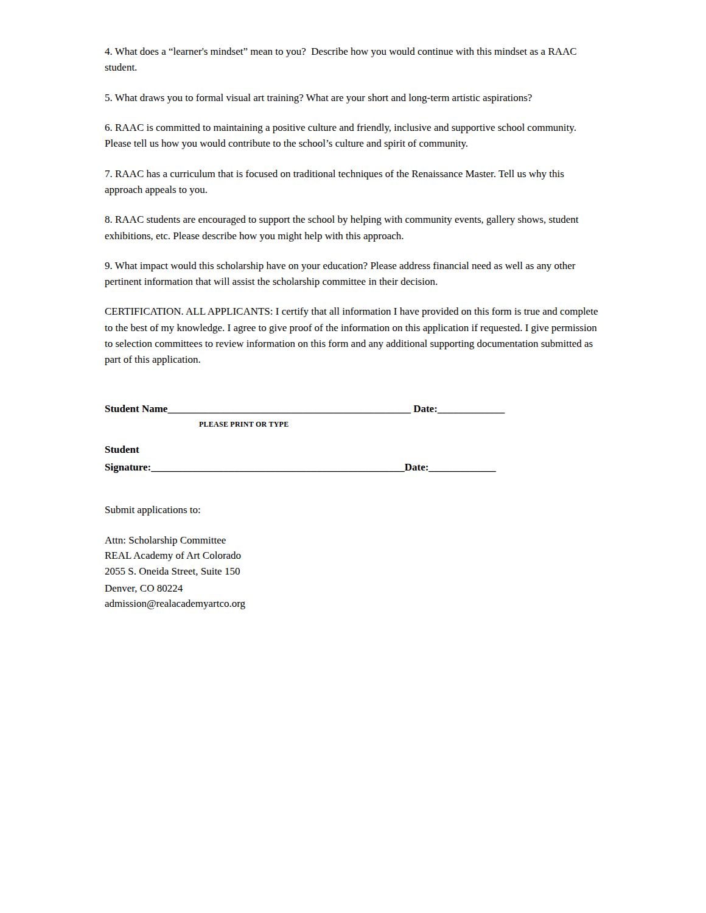4. What does a “learner's mindset” mean to you? Describe how you would continue with this mindset as a RAAC student.
5. What draws you to formal visual art training? What are your short and long-term artistic aspirations?
6. RAAC is committed to maintaining a positive culture and friendly, inclusive and supportive school community. Please tell us how you would contribute to the school’s culture and spirit of community.
7. RAAC has a curriculum that is focused on traditional techniques of the Renaissance Master. Tell us why this approach appeals to you.
8. RAAC students are encouraged to support the school by helping with community events, gallery shows, student exhibitions, etc. Please describe how you might help with this approach.
9. What impact would this scholarship have on your education? Please address financial need as well as any other pertinent information that will assist the scholarship committee in their decision.
CERTIFICATION. ALL APPLICANTS: I certify that all information I have provided on this form is true and complete to the best of my knowledge. I agree to give proof of the information on this application if requested. I give permission to selection committees to review information on this form and any additional supporting documentation submitted as part of this application.
Student Name_______________________________________________ Date:_____________
PLEASE PRINT OR TYPE
Student
Signature:_________________________________________________Date:_____________
Submit applications to:
Attn: Scholarship Committee REAL Academy of Art Colorado 2055 S. Oneida Street, Suite 150 Denver, CO 80224 admission@realacademyartco.org